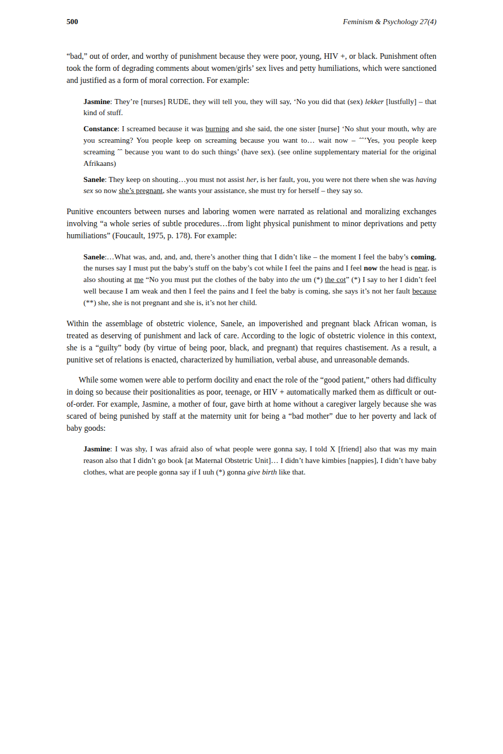500 Feminism & Psychology 27(4)
“bad,” out of order, and worthy of punishment because they were poor, young, HIV +, or black. Punishment often took the form of degrading comments about women/girls’ sex lives and petty humiliations, which were sanctioned and justified as a form of moral correction. For example:
Jasmine: They’re [nurses] RUDE, they will tell you, they will say, ‘No you did that (sex) lekker [lustfully] – that kind of stuff.
Constance: I screamed because it was burning and she said, the one sister [nurse] ‘No shut your mouth, why are you screaming? You people keep on screaming because you want to… wait now – ˆˆ’Yes, you people keep screaming ˆˆ because you want to do such things’ (have sex). (see online supplementary material for the original Afrikaans)
Sanele: They keep on shouting…you must not assist her, is her fault, you, you were not there when she was having sex so now she’s pregnant, she wants your assistance, she must try for herself – they say so.
Punitive encounters between nurses and laboring women were narrated as relational and moralizing exchanges involving “a whole series of subtle procedures…from light physical punishment to minor deprivations and petty humiliations” (Foucault, 1975, p. 178). For example:
Sanele:…What was, and, and, and, there’s another thing that I didn’t like – the moment I feel the baby’s coming, the nurses say I must put the baby’s stuff on the baby’s cot while I feel the pains and I feel now the head is near, is also shouting at me “No you must put the clothes of the baby into the um (*) the cot” (*) I say to her I didn’t feel well because I am weak and then I feel the pains and I feel the baby is coming, she says it’s not her fault because (**) she, she is not pregnant and she is, it’s not her child.
Within the assemblage of obstetric violence, Sanele, an impoverished and pregnant black African woman, is treated as deserving of punishment and lack of care. According to the logic of obstetric violence in this context, she is a “guilty” body (by virtue of being poor, black, and pregnant) that requires chastisement. As a result, a punitive set of relations is enacted, characterized by humiliation, verbal abuse, and unreasonable demands.
While some women were able to perform docility and enact the role of the “good patient,” others had difficulty in doing so because their positionalities as poor, teenage, or HIV + automatically marked them as difficult or out-of-order. For example, Jasmine, a mother of four, gave birth at home without a caregiver largely because she was scared of being punished by staff at the maternity unit for being a “bad mother” due to her poverty and lack of baby goods:
Jasmine: I was shy, I was afraid also of what people were gonna say, I told X [friend] also that was my main reason also that I didn’t go book [at Maternal Obstetric Unit]… I didn’t have kimbies [nappies], I didn’t have baby clothes, what are people gonna say if I uuh (*) gonna give birth like that.